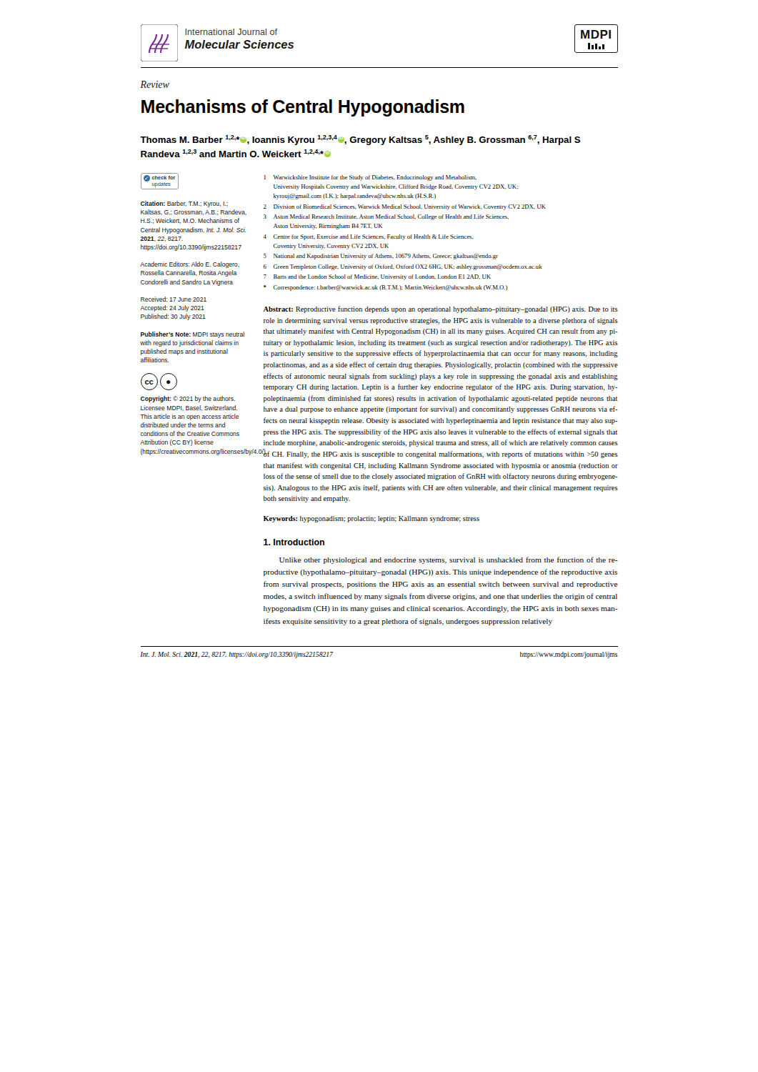International Journal of
Molecular Sciences
MDPI
Review
Mechanisms of Central Hypogonadism
Thomas M. Barber 1,2,* , Ioannis Kyrou 1,2,3,4 , Gregory Kaltsas 5, Ashley B. Grossman 6,7, Harpal S Randeva 1,2,3 and Martin O. Weickert 1,2,4,*
✓check for
updates
Citation: Barber, T.M.; Kyrou, I.; Kaltsas, G.; Grossman, A.B.; Randeva, H.S.; Weickert, M.O. Mechanisms of Central Hypogonadism. Int. J. Mol. Sci. 2021, 22, 8217. https://doi.org/10.3390/ijms22158217
Academic Editors: Aldo E. Calogero, Rossella Cannarella, Rosita Angela Condorelli and Sandro La Vignera
Received: 17 June 2021
Accepted: 24 July 2021
Published: 30 July 2021
Publisher’s Note: MDPI stays neutral with regard to jurisdictional claims in published maps and institutional affiliations.
cc
●
Copyright: © 2021 by the authors. Licensee MDPI, Basel, Switzerland. This article is an open access article distributed under the terms and conditions of the Creative Commons Attribution (CC BY) license (https://creativecommons.org/licenses/by/4.0/).
1 Warwickshire Institute for the Study of Diabetes, Endocrinology and Metabolism,
University Hospitals Coventry and Warwickshire, Clifford Bridge Road, Coventry CV2 2DX, UK;
kyrouj@gmail.com (I.K.); harpal.randeva@uhcw.nhs.uk (H.S.R.)
2 Division of Biomedical Sciences, Warwick Medical School, University of Warwick, Coventry CV2 2DX, UK
3 Aston Medical Research Institute, Aston Medical School, College of Health and Life Sciences,
Aston University, Birmingham B4 7ET, UK
4 Centre for Sport, Exercise and Life Sciences, Faculty of Health & Life Sciences,
Coventry University, Coventry CV2 2DX, UK
5 National and Kapodistrian University of Athens, 10679 Athens, Greece; gkaltsas@endo.gr
6 Green Templeton College, University of Oxford, Oxford OX2 6HG, UK; ashley.grossman@ocdem.ox.ac.uk
7 Barts and the London School of Medicine, University of London, London E1 2AD, UK
*Correspondence: t.barber@warwick.ac.uk (B.T.M.); Martin.Weickert@uhcw.nhs.uk (W.M.O.)
Abstract: Reproductive function depends upon an operational hypothalamo–pituitary–gonadal (HPG) axis. Due to its role in determining survival versus reproductive strategies, the HPG axis is vulnerable to a diverse plethora of signals that ultimately manifest with Central Hypogonadism (CH) in all its many guises. Acquired CH can result from any pituitary or hypothalamic lesion, including its treatment (such as surgical resection and/or radiotherapy). The HPG axis is particularly sensitive to the suppressive effects of hyperprolactinaemia that can occur for many reasons, including prolactinomas, and as a side effect of certain drug therapies. Physiologically, prolactin (combined with the suppressive effects of autonomic neural signals from suckling) plays a key role in suppressing the gonadal axis and establishing temporary CH during lactation. Leptin is a further key endocrine regulator of the HPG axis. During starvation, hypoleptinaemia (from diminished fat stores) results in activation of hypothalamic agouti-related peptide neurons that have a dual purpose to enhance appetite (important for survival) and concomitantly suppresses GnRH neurons via effects on neural kisspeptin release. Obesity is associated with hyperleptinaemia and leptin resistance that may also suppress the HPG axis. The suppressibility of the HPG axis also leaves it vulnerable to the effects of external signals that include morphine, anabolic-androgenic steroids, physical trauma and stress, all of which are relatively common causes of CH. Finally, the HPG axis is susceptible to congenital malformations, with reports of mutations within >50 genes that manifest with congenital CH, including Kallmann Syndrome associated with hyposmia or anosmia (reduction or loss of the sense of smell due to the closely associated migration of GnRH with olfactory neurons during embryogenesis). Analogous to the HPG axis itself, patients with CH are often vulnerable, and their clinical management requires both sensitivity and empathy.
Keywords: hypogonadism; prolactin; leptin; Kallmann syndrome; stress
1. Introduction
Unlike other physiological and endocrine systems, survival is unshackled from the function of the reproductive (hypothalamo–pituitary–gonadal (HPG)) axis. This unique independence of the reproductive axis from survival prospects, positions the HPG axis as an essential switch between survival and reproductive modes, a switch influenced by many signals from diverse origins, and one that underlies the origin of central hypogonadism (CH) in its many guises and clinical scenarios. Accordingly, the HPG axis in both sexes manifests exquisite sensitivity to a great plethora of signals, undergoes suppression relatively
Int. J. Mol. Sci. 2021, 22, 8217. https://doi.org/10.3390/ijms22158217
https://www.mdpi.com/journal/ijms